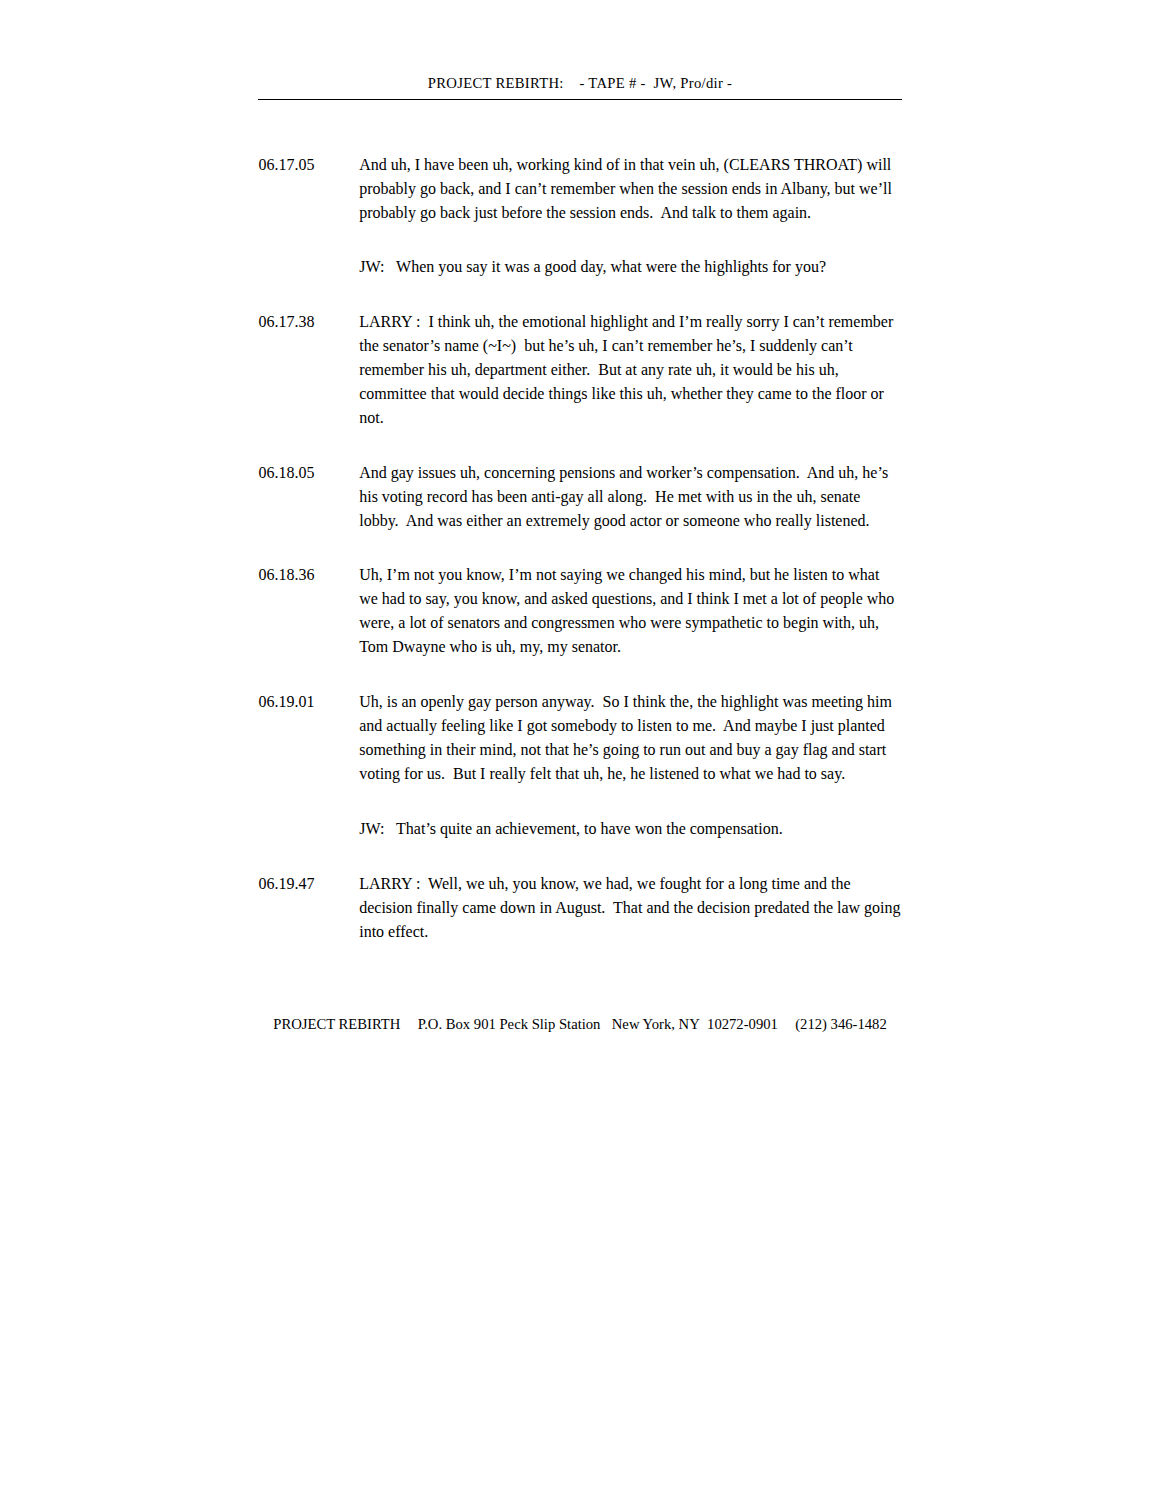PROJECT REBIRTH: - TAPE # - JW, Pro/dir -
06.17.05
And uh, I have been uh, working kind of in that vein uh, (CLEARS THROAT) will probably go back, and I can’t remember when the session ends in Albany, but we’ll probably go back just before the session ends. And talk to them again.
JW: When you say it was a good day, what were the highlights for you?
06.17.38
LARRY : I think uh, the emotional highlight and I’m really sorry I can’t remember the senator’s name (~I~) but he’s uh, I can’t remember he’s, I suddenly can’t remember his uh, department either. But at any rate uh, it would be his uh, committee that would decide things like this uh, whether they came to the floor or not.
06.18.05
And gay issues uh, concerning pensions and worker’s compensation. And uh, he’s his voting record has been anti-gay all along. He met with us in the uh, senate lobby. And was either an extremely good actor or someone who really listened.
06.18.36
Uh, I’m not you know, I’m not saying we changed his mind, but he listen to what we had to say, you know, and asked questions, and I think I met a lot of people who were, a lot of senators and congressmen who were sympathetic to begin with, uh, Tom Dwayne who is uh, my, my senator.
06.19.01
Uh, is an openly gay person anyway. So I think the, the highlight was meeting him and actually feeling like I got somebody to listen to me. And maybe I just planted something in their mind, not that he’s going to run out and buy a gay flag and start voting for us. But I really felt that uh, he, he listened to what we had to say.
JW: That’s quite an achievement, to have won the compensation.
06.19.47
LARRY : Well, we uh, you know, we had, we fought for a long time and the decision finally came down in August. That and the decision predated the law going into effect.
PROJECT REBIRTH P.O. Box 901 Peck Slip Station New York, NY 10272-0901 (212) 346-1482